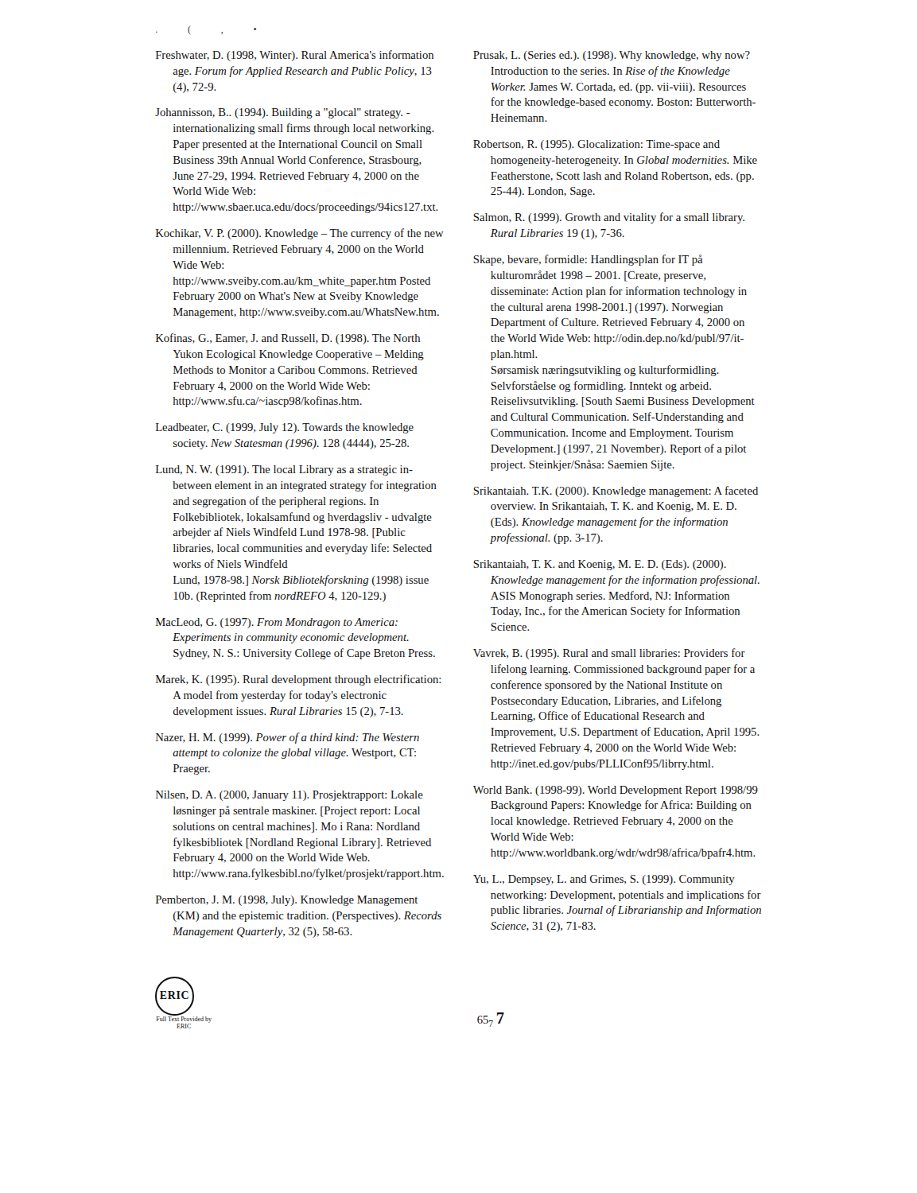. ( , •
Freshwater, D. (1998, Winter). Rural America's information age. Forum for Applied Research and Public Policy, 13 (4), 72-9.
Johannisson, B.. (1994). Building a "glocal" strategy. - internationalizing small firms through local networking. Paper presented at the International Council on Small Business 39th Annual World Conference, Strasbourg, June 27-29, 1994. Retrieved February 4, 2000 on the World Wide Web: http://www.sbaer.uca.edu/docs/proceedings/94ics127.txt.
Kochikar, V. P. (2000). Knowledge – The currency of the new millennium. Retrieved February 4, 2000 on the World Wide Web: http://www.sveiby.com.au/km_white_paper.htm Posted February 2000 on What's New at Sveiby Knowledge Management, http://www.sveiby.com.au/WhatsNew.htm.
Kofinas, G., Eamer, J. and Russell, D. (1998). The North Yukon Ecological Knowledge Cooperative – Melding Methods to Monitor a Caribou Commons. Retrieved February 4, 2000 on the World Wide Web: http://www.sfu.ca/~iascp98/kofinas.htm.
Leadbeater, C. (1999, July 12). Towards the knowledge society. New Statesman (1996). 128 (4444), 25-28.
Lund, N. W. (1991). The local Library as a strategic in-between element in an integrated strategy for integration and segregation of the peripheral regions. In Folkebibliotek, lokalsamfund og hverdagsliv - udvalgte arbejder af Niels Windfeld Lund 1978-98. [Public libraries, local communities and everyday life: Selected works of Niels Windfeld
Lund, 1978-98.] Norsk Bibliotekforskning (1998) issue 10b. (Reprinted from nordREFO 4, 120-129.)
MacLeod, G. (1997). From Mondragon to America: Experiments in community economic development. Sydney, N. S.: University College of Cape Breton Press.
Marek, K. (1995). Rural development through electrification: A model from yesterday for today's electronic development issues. Rural Libraries 15 (2), 7-13.
Nazer, H. M. (1999). Power of a third kind: The Western attempt to colonize the global village. Westport, CT: Praeger.
Nilsen, D. A. (2000, January 11). Prosjektrapport: Lokale løsninger på sentrale maskiner. [Project report: Local solutions on central machines]. Mo i Rana: Nordland fylkesbibliotek [Nordland Regional Library]. Retrieved February 4, 2000 on the World Wide Web. http://www.rana.fylkesbibl.no/fylket/prosjekt/rapport.htm.
Pemberton, J. M. (1998, July). Knowledge Management (KM) and the epistemic tradition. (Perspectives). Records Management Quarterly, 32 (5), 58-63.
Prusak, L. (Series ed.). (1998). Why knowledge, why now? Introduction to the series. In Rise of the Knowledge Worker. James W. Cortada, ed. (pp. vii-viii). Resources for the knowledge-based economy. Boston: Butterworth-Heinemann.
Robertson, R. (1995). Glocalization: Time-space and homogeneity-heterogeneity. In Global modernities. Mike Featherstone, Scott lash and Roland Robertson, eds. (pp. 25-44). London, Sage.
Salmon, R. (1999). Growth and vitality for a small library. Rural Libraries 19 (1), 7-36.
Skape, bevare, formidle: Handlingsplan for IT på kulturområdet 1998 – 2001. [Create, preserve, disseminate: Action plan for information technology in the cultural arena 1998-2001.] (1997). Norwegian Department of Culture. Retrieved February 4, 2000 on the World Wide Web: http://odin.dep.no/kd/publ/97/it-plan.html.
Sørsamisk næringsutvikling og kulturformidling. Selvforståelse og formidling. Inntekt og arbeid. Reiselivsutvikling. [South Saemi Business Development and Cultural Communication. Self-Understanding and Communication. Income and Employment. Tourism Development.] (1997, 21 November). Report of a pilot project. Steinkjer/Snåsa: Saemien Sijte.
Srikantaiah. T.K. (2000). Knowledge management: A faceted overview. In Srikantaiah, T. K. and Koenig, M. E. D. (Eds). Knowledge management for the information professional. (pp. 3-17).
Srikantaiah, T. K. and Koenig, M. E. D. (Eds). (2000). Knowledge management for the information professional. ASIS Monograph series. Medford, NJ: Information Today, Inc., for the American Society for Information Science.
Vavrek, B. (1995). Rural and small libraries: Providers for lifelong learning. Commissioned background paper for a conference sponsored by the National Institute on Postsecondary Education, Libraries, and Lifelong Learning, Office of Educational Research and Improvement, U.S. Department of Education, April 1995. Retrieved February 4, 2000 on the World Wide Web: http://inet.ed.gov/pubs/PLLIConf95/librry.html.
World Bank. (1998-99). World Development Report 1998/99 Background Papers: Knowledge for Africa: Building on local knowledge. Retrieved February 4, 2000 on the World Wide Web: http://www.worldbank.org/wdr/wdr98/africa/bpafr4.htm.
Yu, L., Dempsey, L. and Grimes, S. (1999). Community networking: Development, potentials and implications for public libraries. Journal of Librarianship and Information Science, 31 (2), 71-83.
ERIC
Full Text Provided by ERIC
657 7